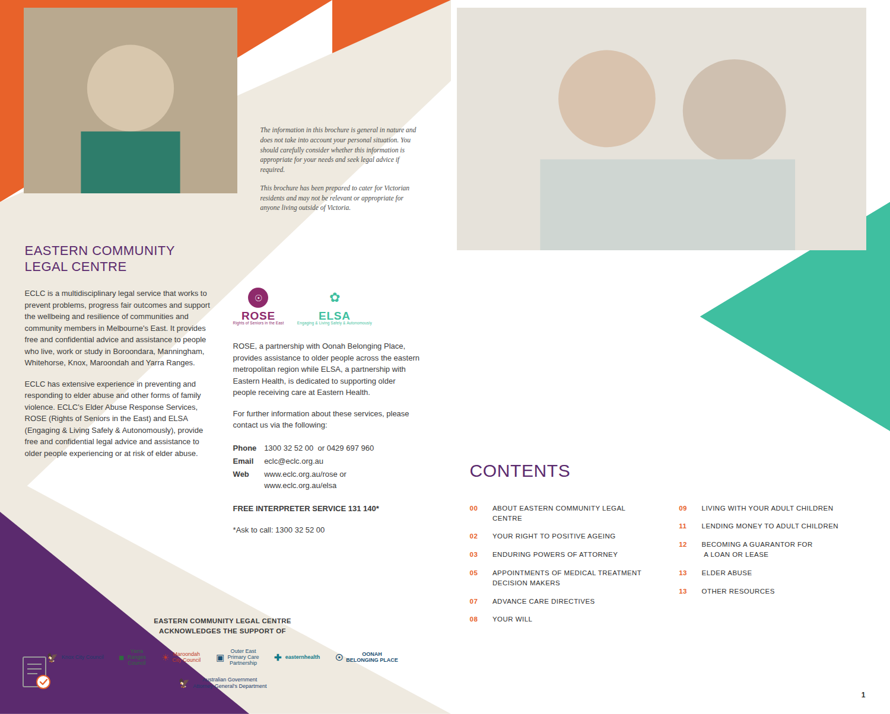The information in this brochure is general in nature and does not take into account your personal situation. You should carefully consider whether this information is appropriate for your needs and seek legal advice if required.
This brochure has been prepared to cater for Victorian residents and may not be relevant or appropriate for anyone living outside of Victoria.
Eastern Community
Legal Centre
ECLC is a multidisciplinary legal service that works to prevent problems, progress fair outcomes and support the wellbeing and resilience of communities and community members in Melbourne's East. It provides free and confidential advice and assistance to people who live, work or study in Boroondara, Manningham, Whitehorse, Knox, Maroondah and Yarra Ranges.
ECLC has extensive experience in preventing and responding to elder abuse and other forms of family violence. ECLC's Elder Abuse Response Services, ROSE (Rights of Seniors in the East) and ELSA (Engaging & Living Safely & Autonomously), provide free and confidential legal advice and assistance to older people experiencing or at risk of elder abuse.
☉
ROSE
Rights of Seniors in the East
✿
ELSA
Engaging & Living Safely & Autonomously
ROSE, a partnership with Oonah Belonging Place, provides assistance to older people across the eastern metropolitan region while ELSA, a partnership with Eastern Health, is dedicated to supporting older people receiving care at Eastern Health.
For further information about these services, please contact us via the following:
Phone
1300 32 52 00 or 0429 697 960
Email
eclc@eclc.org.au
Web
www.eclc.org.au/rose or www.eclc.org.au/elsa
FREE INTERPRETER SERVICE 131 140*
*Ask to call: 1300 32 52 00
EASTERN COMMUNITY LEGAL CENTRE
ACKNOWLEDGES THE SUPPORT OF
🦅Knox City Council
■Yarra
Ranges
Council
☀Maroondah
City Council
▣Outer East
Primary Care
Partnership
✚easternhealth
☉OONAH
BELONGING PLACE
🦅Australian Government
Attorney-General's Department
Contents
00 About Eastern Community Legal Centre
02 Your right to positive ageing
03 Enduring powers of attorney
05 Appointments of medical treatmentdecision makers
07 Advance care directives
08 Your will
09 Living with your adult children
11 Lending money to adult children
12 Becoming a guarantor for a loan or lease
13 Elder abuse
13 Other resources
1